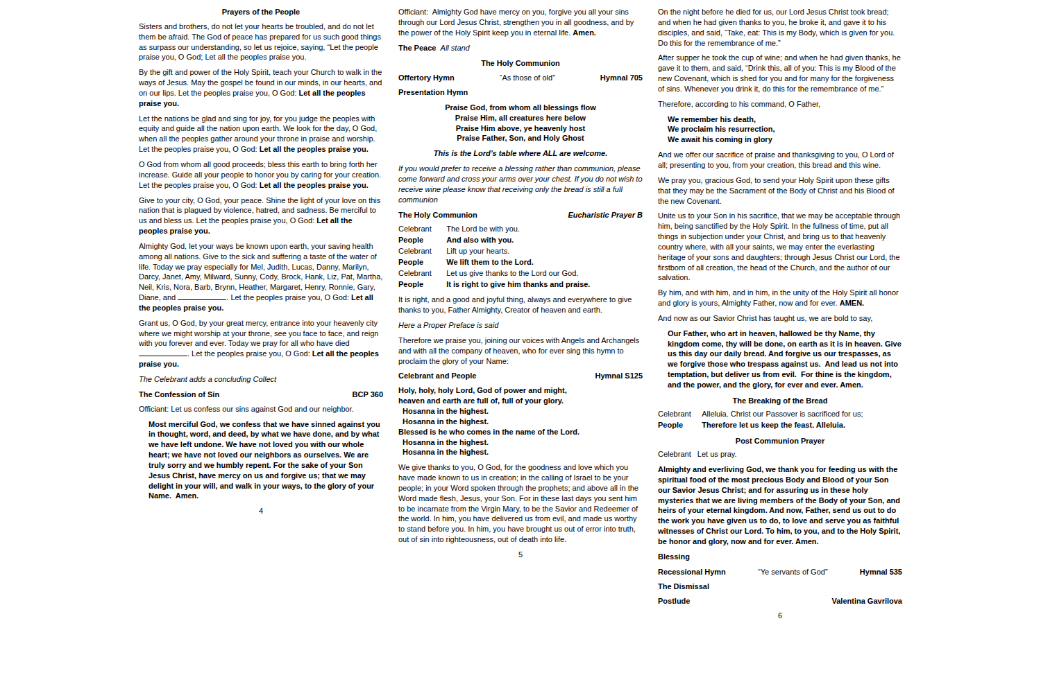Prayers of the People
Sisters and brothers, do not let your hearts be troubled, and do not let them be afraid. The God of peace has prepared for us such good things as surpass our understanding, so let us rejoice, saying, “Let the people praise you, O God; Let all the peoples praise you.
By the gift and power of the Holy Spirit, teach your Church to walk in the ways of Jesus. May the gospel be found in our minds, in our hearts, and on our lips. Let the peoples praise you, O God: Let all the peoples praise you.
Let the nations be glad and sing for joy, for you judge the peoples with equity and guide all the nation upon earth. We look for the day, O God, when all the peoples gather around your throne in praise and worship. Let the peoples praise you, O God: Let all the peoples praise you.
O God from whom all good proceeds; bless this earth to bring forth her increase. Guide all your people to honor you by caring for your creation. Let the peoples praise you, O God: Let all the peoples praise you.
Give to your city, O God, your peace. Shine the light of your love on this nation that is plagued by violence, hatred, and sadness. Be merciful to us and bless us. Let the peoples praise you, O God: Let all the peoples praise you.
Almighty God, let your ways be known upon earth, your saving health among all nations. Give to the sick and suffering a taste of the water of life. Today we pray especially for Mel, Judith, Lucas, Danny, Marilyn, Darcy, Janet, Amy, Milward, Sunny, Cody, Brock, Hank, Liz, Pat, Martha, Neil, Kris, Nora, Barb, Brynn, Heather, Margaret, Henry, Ronnie, Gary, Diane, and . Let the peoples praise you, O God: Let all the peoples praise you.
Grant us, O God, by your great mercy, entrance into your heavenly city where we might worship at your throne, see you face to face, and reign with you forever and ever. Today we pray for all who have died . Let the peoples praise you, O God: Let all the peoples praise you.
The Celebrant adds a concluding Collect
The Confession of Sin BCP 360
Officiant: Let us confess our sins against God and our neighbor.
Most merciful God, we confess that we have sinned against you in thought, word, and deed, by what we have done, and by what we have left undone. We have not loved you with our whole heart; we have not loved our neighbors as ourselves. We are truly sorry and we humbly repent. For the sake of your Son Jesus Christ, have mercy on us and forgive us; that we may delight in your will, and walk in your ways, to the glory of your Name. Amen.
4
Officiant: Almighty God have mercy on you, forgive you all your sins through our Lord Jesus Christ, strengthen you in all goodness, and by the power of the Holy Spirit keep you in eternal life. Amen.
The Peace All stand
The Holy Communion
Offertory Hymn “As those of old” Hymnal 705
Presentation Hymn
Praise God, from whom all blessings flow
Praise Him, all creatures here below
Praise Him above, ye heavenly host
Praise Father, Son, and Holy Ghost
This is the Lord’s table where ALL are welcome.
If you would prefer to receive a blessing rather than communion, please come forward and cross your arms over your chest. If you do not wish to receive wine please know that receiving only the bread is still a full communion
The Holy Communion Eucharistic Prayer B
| Celebrant | The Lord be with you. |
| People | And also with you. |
| Celebrant | Lift up your hearts. |
| People | We lift them to the Lord. |
| Celebrant | Let us give thanks to the Lord our God. |
| People | It is right to give him thanks and praise. |
It is right, and a good and joyful thing, always and everywhere to give thanks to you, Father Almighty, Creator of heaven and earth.
Here a Proper Preface is said
Therefore we praise you, joining our voices with Angels and Archangels and with all the company of heaven, who for ever sing this hymn to proclaim the glory of your Name:
Celebrant and People Hymnal S125
Holy, holy, holy Lord, God of power and might,
heaven and earth are full of, full of your glory.
Hosanna in the highest.
Hosanna in the highest.
Blessed is he who comes in the name of the Lord.
Hosanna in the highest.
Hosanna in the highest.
We give thanks to you, O God, for the goodness and love which you have made known to us in creation; in the calling of Israel to be your people; in your Word spoken through the prophets; and above all in the Word made flesh, Jesus, your Son. For in these last days you sent him to be incarnate from the Virgin Mary, to be the Savior and Redeemer of the world. In him, you have delivered us from evil, and made us worthy to stand before you. In him, you have brought us out of error into truth, out of sin into righteousness, out of death into life.
5
On the night before he died for us, our Lord Jesus Christ took bread; and when he had given thanks to you, he broke it, and gave it to his disciples, and said, “Take, eat: This is my Body, which is given for you. Do this for the remembrance of me.”
After supper he took the cup of wine; and when he had given thanks, he gave it to them, and said, “Drink this, all of you: This is my Blood of the new Covenant, which is shed for you and for many for the forgiveness of sins. Whenever you drink it, do this for the remembrance of me.”
Therefore, according to his command, O Father,
We remember his death,
We proclaim his resurrection,
We await his coming in glory
And we offer our sacrifice of praise and thanksgiving to you, O Lord of all; presenting to you, from your creation, this bread and this wine.
We pray you, gracious God, to send your Holy Spirit upon these gifts that they may be the Sacrament of the Body of Christ and his Blood of the new Covenant.
Unite us to your Son in his sacrifice, that we may be acceptable through him, being sanctified by the Holy Spirit. In the fullness of time, put all things in subjection under your Christ, and bring us to that heavenly country where, with all your saints, we may enter the everlasting heritage of your sons and daughters; through Jesus Christ our Lord, the firstborn of all creation, the head of the Church, and the author of our salvation.
By him, and with him, and in him, in the unity of the Holy Spirit all honor and glory is yours, Almighty Father, now and for ever. AMEN.
And now as our Savior Christ has taught us, we are bold to say,
Our Father, who art in heaven, hallowed be thy Name, thy kingdom come, thy will be done, on earth as it is in heaven. Give us this day our daily bread. And forgive us our trespasses, as we forgive those who trespass against us. And lead us not into temptation, but deliver us from evil. For thine is the kingdom, and the power, and the glory, for ever and ever. Amen.
The Breaking of the Bread
| Celebrant | Alleluia. Christ our Passover is sacrificed for us; |
| People | Therefore let us keep the feast. Alleluia. |
Post Communion Prayer
Celebrant Let us pray.
Almighty and everliving God, we thank you for feeding us with the spiritual food of the most precious Body and Blood of your Son our Savior Jesus Christ; and for assuring us in these holy mysteries that we are living members of the Body of your Son, and heirs of your eternal kingdom. And now, Father, send us out to do the work you have given us to do, to love and serve you as faithful witnesses of Christ our Lord. To him, to you, and to the Holy Spirit, be honor and glory, now and for ever. Amen.
Blessing
Recessional Hymn “Ye servants of God” Hymnal 535
The Dismissal
Postlude Valentina Gavrilova
6